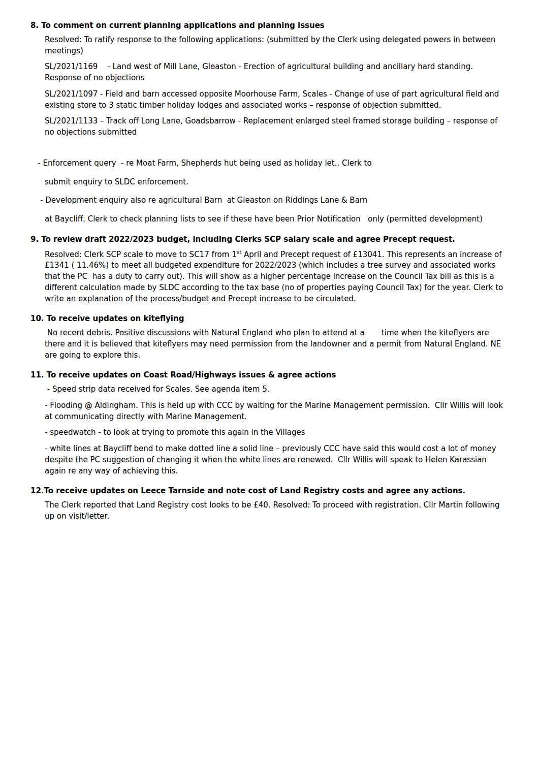8. To comment on current planning applications and planning issues
Resolved: To ratify response to the following applications: (submitted by the Clerk using delegated powers in between meetings)
SL/2021/1169 - Land west of Mill Lane, Gleaston - Erection of agricultural building and ancillary hard standing. Response of no objections
SL/2021/1097 - Field and barn accessed opposite Moorhouse Farm, Scales - Change of use of part agricultural field and existing store to 3 static timber holiday lodges and associated works – response of objection submitted.
SL/2021/1133 – Track off Long Lane, Goadsbarrow - Replacement enlarged steel framed storage building – response of no objections submitted
- Enforcement query - re Moat Farm, Shepherds hut being used as holiday let.. Clerk to
submit enquiry to SLDC enforcement.
- Development enquiry also re agricultural Barn at Gleaston on Riddings Lane & Barn
at Baycliff. Clerk to check planning lists to see if these have been Prior Notification only (permitted development)
9. To review draft 2022/2023 budget, including Clerks SCP salary scale and agree Precept request.
Resolved: Clerk SCP scale to move to SC17 from 1st April and Precept request of £13041. This represents an increase of £1341 ( 11.46%) to meet all budgeted expenditure for 2022/2023 (which includes a tree survey and associated works that the PC has a duty to carry out). This will show as a higher percentage increase on the Council Tax bill as this is a different calculation made by SLDC according to the tax base (no of properties paying Council Tax) for the year. Clerk to write an explanation of the process/budget and Precept increase to be circulated.
10. To receive updates on kiteflying
No recent debris. Positive discussions with Natural England who plan to attend at a time when the kiteflyers are there and it is believed that kiteflyers may need permission from the landowner and a permit from Natural England. NE are going to explore this.
11. To receive updates on Coast Road/Highways issues & agree actions
- Speed strip data received for Scales. See agenda item 5.
- Flooding @ Aldingham. This is held up with CCC by waiting for the Marine Management permission. Cllr Willis will look at communicating directly with Marine Management.
- speedwatch - to look at trying to promote this again in the Villages
- white lines at Baycliff bend to make dotted line a solid line – previously CCC have said this would cost a lot of money despite the PC suggestion of changing it when the white lines are renewed. Cllr Willis will speak to Helen Karassian again re any way of achieving this.
12.To receive updates on Leece Tarnside and note cost of Land Registry costs and agree any actions.
The Clerk reported that Land Registry cost looks to be £40. Resolved: To proceed with registration. Cllr Martin following up on visit/letter.